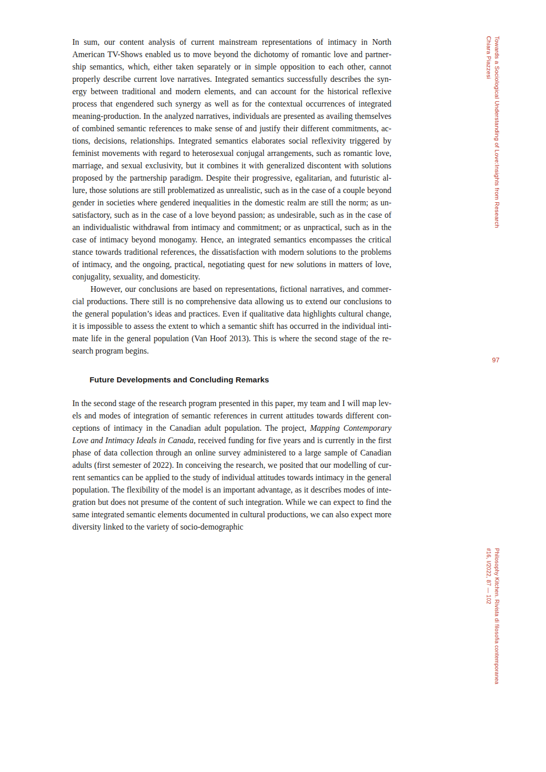Towards a Sociological Understanding of Love:Insights from Research Chiara Piazzesi
97
Philosophy Kitchen. Rivista di filosofia contemporanea
#16, I/2022, 87 — 102
In sum, our content analysis of current mainstream representations of intimacy in North American TV-Shows enabled us to move beyond the dichotomy of romantic love and partnership semantics, which, either taken separately or in simple opposition to each other, cannot properly describe current love narratives. Integrated semantics successfully describes the synergy between traditional and modern elements, and can account for the historical reflexive process that engendered such synergy as well as for the contextual occurrences of integrated meaning-production. In the analyzed narratives, individuals are presented as availing themselves of combined semantic references to make sense of and justify their different commitments, actions, decisions, relationships. Integrated semantics elaborates social reflexivity triggered by feminist movements with regard to heterosexual conjugal arrangements, such as romantic love, marriage, and sexual exclusivity, but it combines it with generalized discontent with solutions proposed by the partnership paradigm. Despite their progressive, egalitarian, and futuristic allure, those solutions are still problematized as unrealistic, such as in the case of a couple beyond gender in societies where gendered inequalities in the domestic realm are still the norm; as unsatisfactory, such as in the case of a love beyond passion; as undesirable, such as in the case of an individualistic withdrawal from intimacy and commitment; or as unpractical, such as in the case of intimacy beyond monogamy. Hence, an integrated semantics encompasses the critical stance towards traditional references, the dissatisfaction with modern solutions to the problems of intimacy, and the ongoing, practical, negotiating quest for new solutions in matters of love, conjugality, sexuality, and domesticity.
However, our conclusions are based on representations, fictional narratives, and commercial productions. There still is no comprehensive data allowing us to extend our conclusions to the general population’s ideas and practices. Even if qualitative data highlights cultural change, it is impossible to assess the extent to which a semantic shift has occurred in the individual intimate life in the general population (Van Hoof 2013). This is where the second stage of the research program begins.
Future Developments and Concluding Remarks
In the second stage of the research program presented in this paper, my team and I will map levels and modes of integration of semantic references in current attitudes towards different conceptions of intimacy in the Canadian adult population. The project, Mapping Contemporary Love and Intimacy Ideals in Canada, received funding for five years and is currently in the first phase of data collection through an online survey administered to a large sample of Canadian adults (first semester of 2022). In conceiving the research, we posited that our modelling of current semantics can be applied to the study of individual attitudes towards intimacy in the general population. The flexibility of the model is an important advantage, as it describes modes of integration but does not presume of the content of such integration. While we can expect to find the same integrated semantic elements documented in cultural productions, we can also expect more diversity linked to the variety of socio-demographic